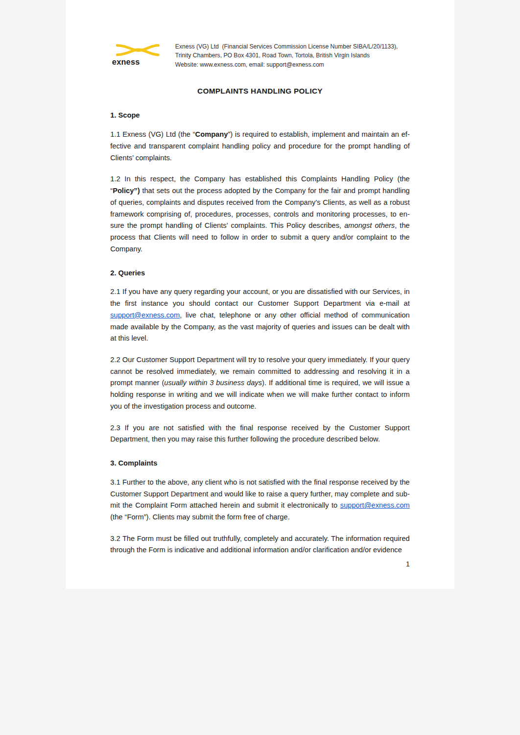exness
Exness (VG) Ltd (Financial Services Commission License Number SIBA/L/20/1133),
Trinity Chambers, PO Box 4301, Road Town, Tortola, British Virgin Islands
Website: www.exness.com, email: support@exness.com
COMPLAINTS HANDLING POLICY
1. Scope
1.1 Exness (VG) Ltd (the “Company”) is required to establish, implement and maintain an effective and transparent complaint handling policy and procedure for the prompt handling of Clients’ complaints.
1.2 In this respect, the Company has established this Complaints Handling Policy (the “Policy”) that sets out the process adopted by the Company for the fair and prompt handling of queries, complaints and disputes received from the Company’s Clients, as well as a robust framework comprising of, procedures, processes, controls and monitoring processes, to ensure the prompt handling of Clients’ complaints. This Policy describes, amongst others, the process that Clients will need to follow in order to submit a query and/or complaint to the Company.
2. Queries
2.1 If you have any query regarding your account, or you are dissatisfied with our Services, in the first instance you should contact our Customer Support Department via e-mail at support@exness.com, live chat, telephone or any other official method of communication made available by the Company, as the vast majority of queries and issues can be dealt with at this level.
2.2 Our Customer Support Department will try to resolve your query immediately. If your query cannot be resolved immediately, we remain committed to addressing and resolving it in a prompt manner (usually within 3 business days). If additional time is required, we will issue a holding response in writing and we will indicate when we will make further contact to inform you of the investigation process and outcome.
2.3 If you are not satisfied with the final response received by the Customer Support Department, then you may raise this further following the procedure described below.
3. Complaints
3.1 Further to the above, any client who is not satisfied with the final response received by the Customer Support Department and would like to raise a query further, may complete and submit the Complaint Form attached herein and submit it electronically to support@exness.com (the “Form”). Clients may submit the form free of charge.
3.2 The Form must be filled out truthfully, completely and accurately. The information required through the Form is indicative and additional information and/or clarification and/or evidence
1